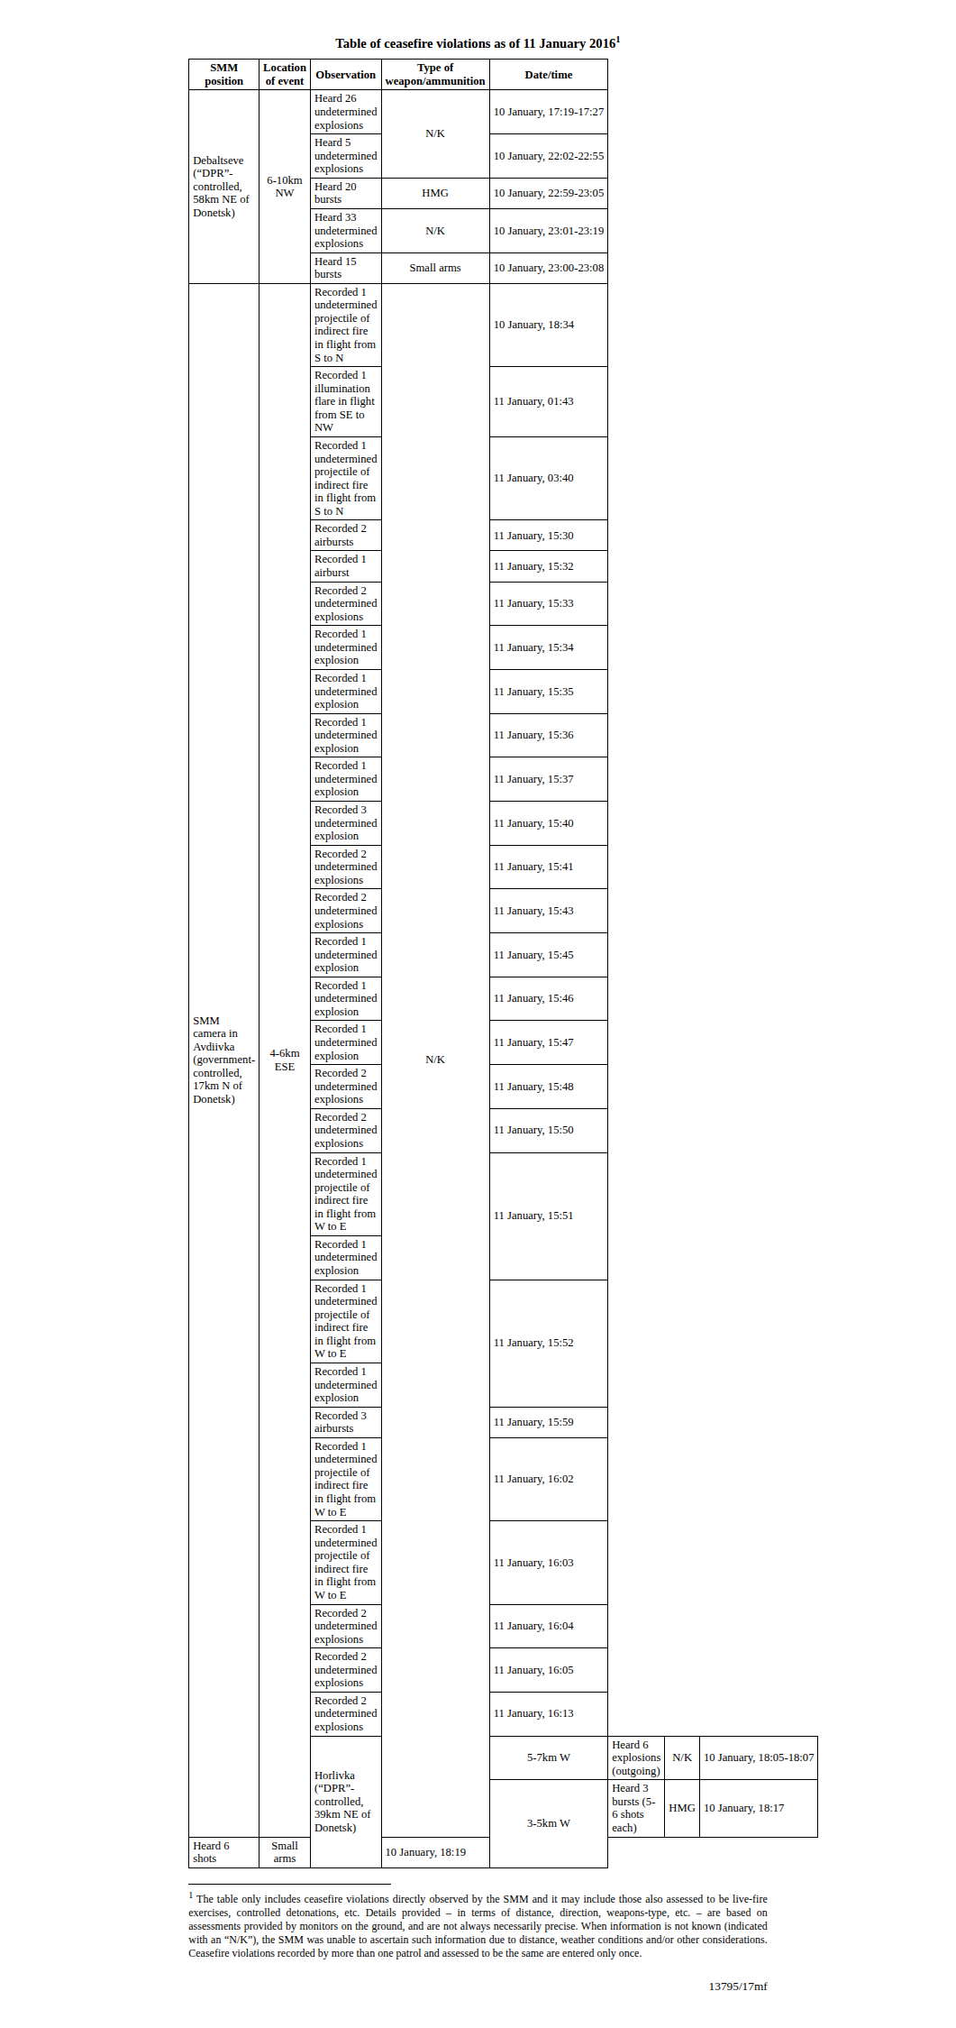Table of ceasefire violations as of 11 January 20161
| SMM position | Location of event | Observation | Type of weapon/ammunition | Date/time |
| --- | --- | --- | --- | --- |
| Debaltseve (“DPR”-controlled, 58km NE of Donetsk) | 6-10km NW | Heard 26 undetermined explosions | N/K | 10 January, 17:19-17:27 |
| Heard 5 undetermined explosions | 10 January, 22:02-22:55 |
| Heard 20 bursts | HMG | 10 January, 22:59-23:05 |
| Heard 33 undetermined explosions | N/K | 10 January, 23:01-23:19 |
| Heard 15 bursts | Small arms | 10 January, 23:00-23:08 |
| SMM camera in Avdiivka (government-controlled, 17km N of Donetsk) | 4-6km ESE | Recorded 1 undetermined projectile of indirect fire in flight from S to N | N/K | 10 January, 18:34 |
| Recorded 1 illumination flare in flight from SE to NW | 11 January, 01:43 |
| Recorded 1 undetermined projectile of indirect fire in flight from S to N | 11 January, 03:40 |
| Recorded 2 airbursts | 11 January, 15:30 |
| Recorded 1 airburst | 11 January, 15:32 |
| Recorded 2 undetermined explosions | 11 January, 15:33 |
| Recorded 1 undetermined explosion | 11 January, 15:34 |
| Recorded 1 undetermined explosion | 11 January, 15:35 |
| Recorded 1 undetermined explosion | 11 January, 15:36 |
| Recorded 1 undetermined explosion | 11 January, 15:37 |
| Recorded 3 undetermined explosion | 11 January, 15:40 |
| Recorded 2 undetermined explosions | 11 January, 15:41 |
| Recorded 2 undetermined explosions | 11 January, 15:43 |
| Recorded 1 undetermined explosion | 11 January, 15:45 |
| Recorded 1 undetermined explosion | 11 January, 15:46 |
| Recorded 1 undetermined explosion | 11 January, 15:47 |
| Recorded 2 undetermined explosions | 11 January, 15:48 |
| Recorded 2 undetermined explosions | 11 January, 15:50 |
| Recorded 1 undetermined projectile of indirect fire in flight from W to E | 11 January, 15:51 |
| Recorded 1 undetermined explosion |
| Recorded 1 undetermined projectile of indirect fire in flight from W to E | 11 January, 15:52 |
| Recorded 1 undetermined explosion |
| Recorded 3 airbursts | 11 January, 15:59 |
| Recorded 1 undetermined projectile of indirect fire in flight from W to E | 11 January, 16:02 |
| Recorded 1 undetermined projectile of indirect fire in flight from W to E | 11 January, 16:03 |
| Recorded 2 undetermined explosions | 11 January, 16:04 |
| Recorded 2 undetermined explosions | 11 January, 16:05 |
| Recorded 2 undetermined explosions | 11 January, 16:13 |
| Horlivka (“DPR”-controlled, 39km NE of Donetsk) | 5-7km W | Heard 6 explosions (outgoing) | N/K | 10 January, 18:05-18:07 |
| 3-5km W | Heard 3 bursts (5-6 shots each) | HMG | 10 January, 18:17 |
| Heard 6 shots | Small arms | 10 January, 18:19 |
1 The table only includes ceasefire violations directly observed by the SMM and it may include those also assessed to be live-fire exercises, controlled detonations, etc. Details provided – in terms of distance, direction, weapons-type, etc. – are based on assessments provided by monitors on the ground, and are not always necessarily precise. When information is not known (indicated with an “N/K”), the SMM was unable to ascertain such information due to distance, weather conditions and/or other considerations. Ceasefire violations recorded by more than one patrol and assessed to be the same are entered only once.
13795/17mf